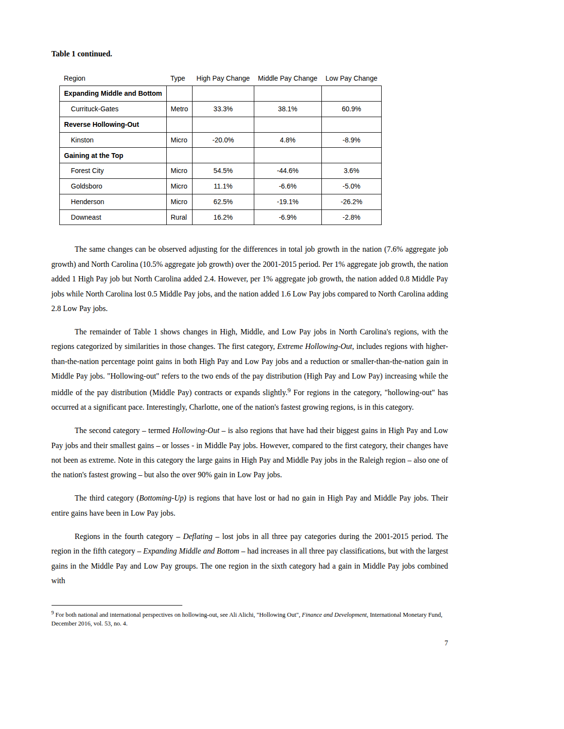Table 1 continued.
| Region | Type | High Pay Change | Middle Pay Change | Low Pay Change |
| --- | --- | --- | --- | --- |
| Expanding Middle and Bottom | | | | |
| Currituck-Gates | Metro | 33.3% | 38.1% | 60.9% |
| Reverse Hollowing-Out | | | | |
| Kinston | Micro | -20.0% | 4.8% | -8.9% |
| Gaining at the Top | | | | |
| Forest City | Micro | 54.5% | -44.6% | 3.6% |
| Goldsboro | Micro | 11.1% | -6.6% | -5.0% |
| Henderson | Micro | 62.5% | -19.1% | -26.2% |
| Downeast | Rural | 16.2% | -6.9% | -2.8% |
The same changes can be observed adjusting for the differences in total job growth in the nation (7.6% aggregate job growth) and North Carolina (10.5% aggregate job growth) over the 2001-2015 period. Per 1% aggregate job growth, the nation added 1 High Pay job but North Carolina added 2.4. However, per 1% aggregate job growth, the nation added 0.8 Middle Pay jobs while North Carolina lost 0.5 Middle Pay jobs, and the nation added 1.6 Low Pay jobs compared to North Carolina adding 2.8 Low Pay jobs.
The remainder of Table 1 shows changes in High, Middle, and Low Pay jobs in North Carolina's regions, with the regions categorized by similarities in those changes. The first category, Extreme Hollowing-Out, includes regions with higher-than-the-nation percentage point gains in both High Pay and Low Pay jobs and a reduction or smaller-than-the-nation gain in Middle Pay jobs. "Hollowing-out" refers to the two ends of the pay distribution (High Pay and Low Pay) increasing while the middle of the pay distribution (Middle Pay) contracts or expands slightly.9 For regions in the category, "hollowing-out" has occurred at a significant pace. Interestingly, Charlotte, one of the nation's fastest growing regions, is in this category.
The second category – termed Hollowing-Out – is also regions that have had their biggest gains in High Pay and Low Pay jobs and their smallest gains – or losses - in Middle Pay jobs. However, compared to the first category, their changes have not been as extreme. Note in this category the large gains in High Pay and Middle Pay jobs in the Raleigh region – also one of the nation's fastest growing – but also the over 90% gain in Low Pay jobs.
The third category (Bottoming-Up) is regions that have lost or had no gain in High Pay and Middle Pay jobs. Their entire gains have been in Low Pay jobs.
Regions in the fourth category – Deflating – lost jobs in all three pay categories during the 2001-2015 period. The region in the fifth category – Expanding Middle and Bottom – had increases in all three pay classifications, but with the largest gains in the Middle Pay and Low Pay groups. The one region in the sixth category had a gain in Middle Pay jobs combined with
9 For both national and international perspectives on hollowing-out, see Ali Alichi, "Hollowing Out", Finance and Development, International Monetary Fund, December 2016, vol. 53, no. 4.
7